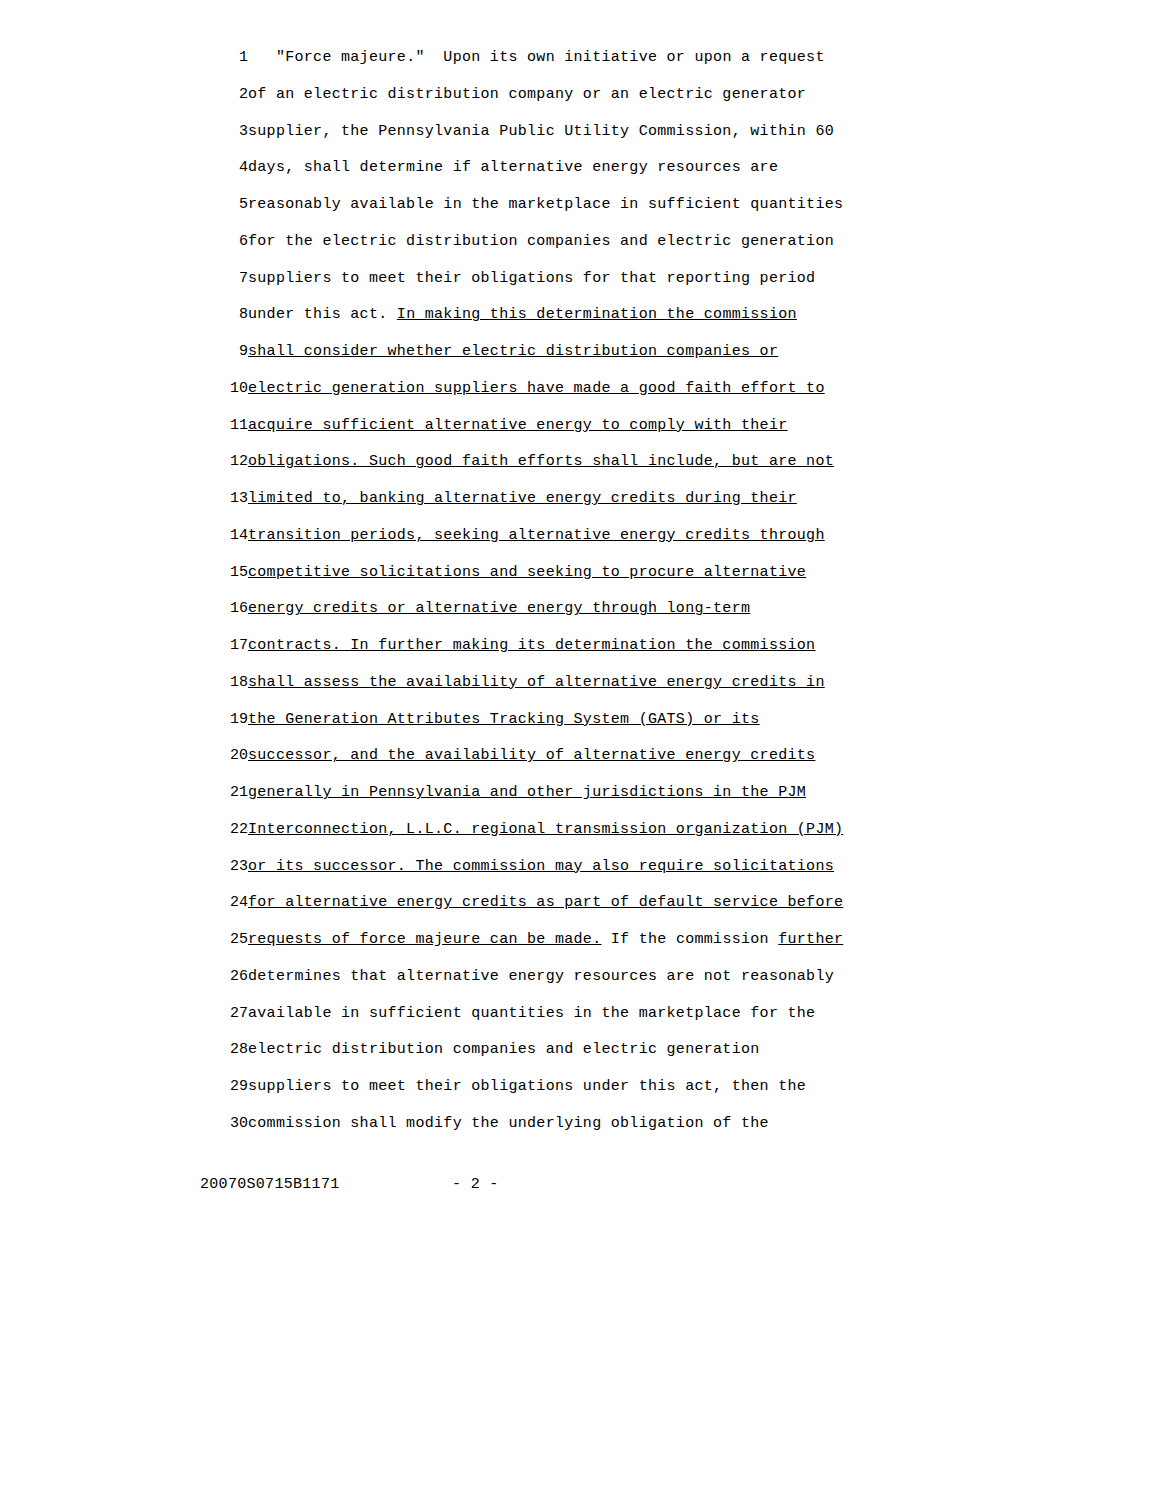| 1 | "Force majeure." Upon its own initiative or upon a request |
| 2 | of an electric distribution company or an electric generator |
| 3 | supplier, the Pennsylvania Public Utility Commission, within 60 |
| 4 | days, shall determine if alternative energy resources are |
| 5 | reasonably available in the marketplace in sufficient quantities |
| 6 | for the electric distribution companies and electric generation |
| 7 | suppliers to meet their obligations for that reporting period |
| 8 | under this act. In making this determination the commission |
| 9 | shall consider whether electric distribution companies or |
| 10 | electric generation suppliers have made a good faith effort to |
| 11 | acquire sufficient alternative energy to comply with their |
| 12 | obligations. Such good faith efforts shall include, but are not |
| 13 | limited to, banking alternative energy credits during their |
| 14 | transition periods, seeking alternative energy credits through |
| 15 | competitive solicitations and seeking to procure alternative |
| 16 | energy credits or alternative energy through long-term |
| 17 | contracts. In further making its determination the commission |
| 18 | shall assess the availability of alternative energy credits in |
| 19 | the Generation Attributes Tracking System (GATS) or its |
| 20 | successor, and the availability of alternative energy credits |
| 21 | generally in Pennsylvania and other jurisdictions in the PJM |
| 22 | Interconnection, L.L.C. regional transmission organization (PJM) |
| 23 | or its successor. The commission may also require solicitations |
| 24 | for alternative energy credits as part of default service before |
| 25 | requests of force majeure can be made. If the commission further |
| 26 | determines that alternative energy resources are not reasonably |
| 27 | available in sufficient quantities in the marketplace for the |
| 28 | electric distribution companies and electric generation |
| 29 | suppliers to meet their obligations under this act, then the |
| 30 | commission shall modify the underlying obligation of the |
20070S0715B1171- 2 -